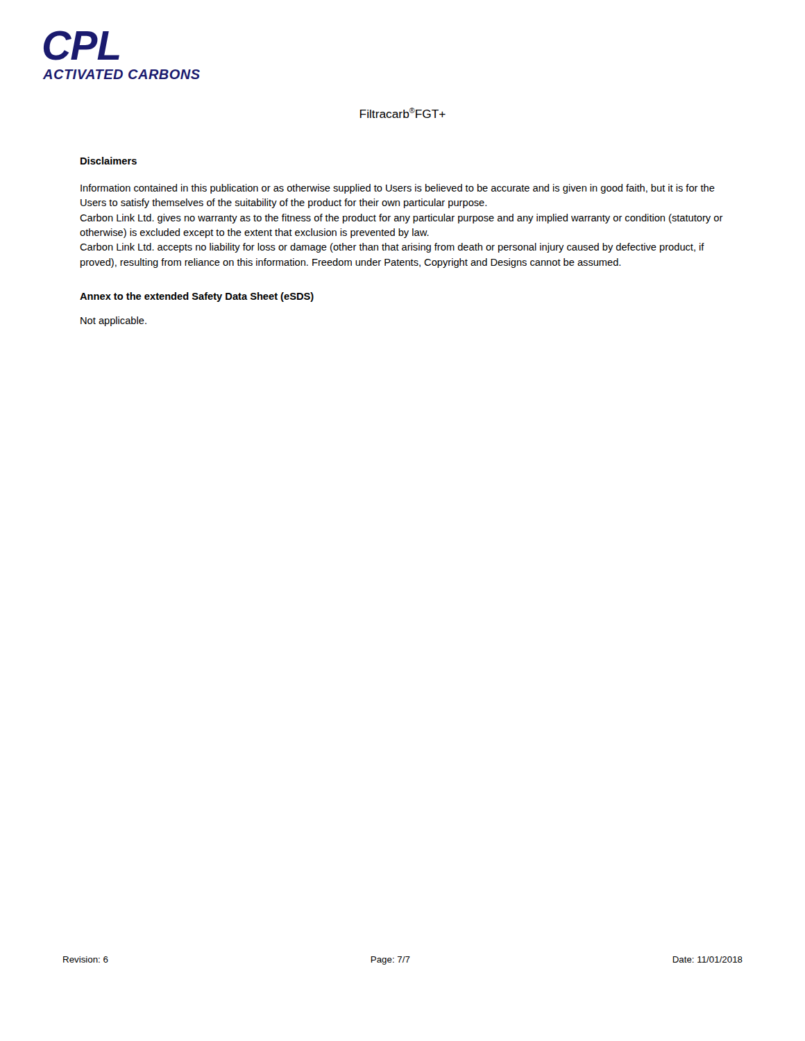CPL
ACTIVATED CARBONS
Filtracarb®FGT+
Disclaimers
Information contained in this publication or as otherwise supplied to Users is believed to be accurate and is given in good faith, but it is for the Users to satisfy themselves of the suitability of the product for their own particular purpose.
Carbon Link Ltd. gives no warranty as to the fitness of the product for any particular purpose and any implied warranty or condition (statutory or otherwise) is excluded except to the extent that exclusion is prevented by law.
Carbon Link Ltd. accepts no liability for loss or damage (other than that arising from death or personal injury caused by defective product, if proved), resulting from reliance on this information. Freedom under Patents, Copyright and Designs cannot be assumed.
Annex to the extended Safety Data Sheet (eSDS)
Not applicable.
Revision: 6 Page: 7/7 Date: 11/01/2018